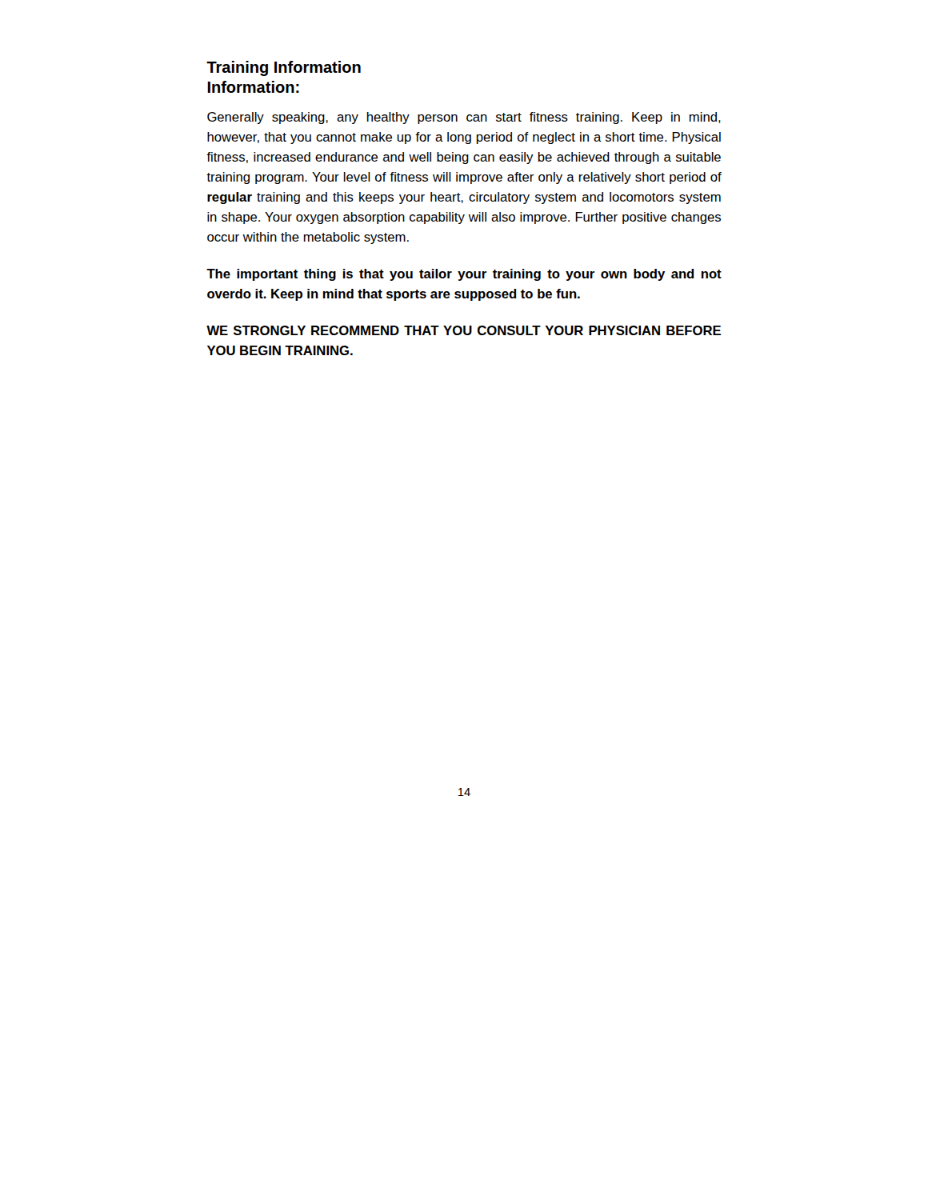Training Information
Information:
Generally speaking, any healthy person can start fitness training. Keep in mind, however, that you cannot make up for a long period of neglect in a short time. Physical fitness, increased endurance and well being can easily be achieved through a suitable training program. Your level of fitness will improve after only a relatively short period of regular training and this keeps your heart, circulatory system and locomotors system in shape. Your oxygen absorption capability will also improve. Further positive changes occur within the metabolic system.
The important thing is that you tailor your training to your own body and not overdo it. Keep in mind that sports are supposed to be fun.
WE STRONGLY RECOMMEND THAT YOU CONSULT YOUR PHYSICIAN BEFORE YOU BEGIN TRAINING.
14